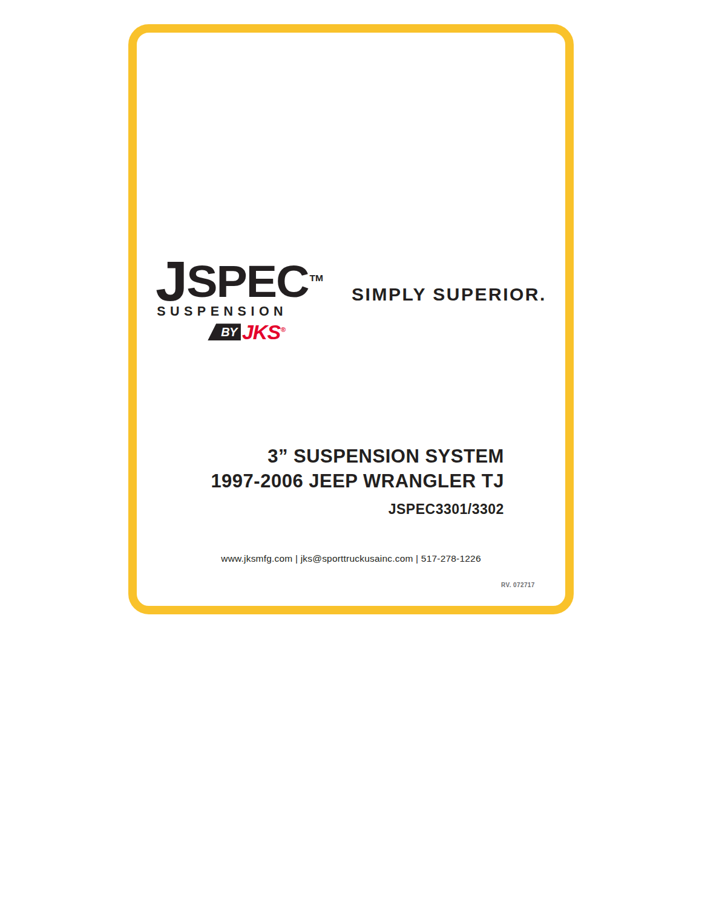JSPECTM
SUSPENSION
BY JKS®
SIMPLY SUPERIOR.
3” Suspension System
1997-2006 Jeep Wrangler TJ
JSPEC3301/3302
www.jksmfg.com | jks@sporttruckusainc.com | 517-278-1226
RV. 072717